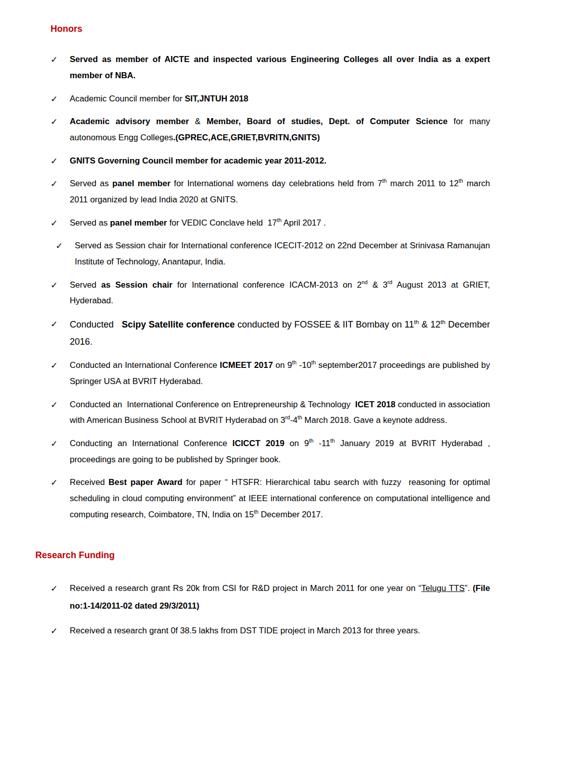Honors
Served as member of AICTE and inspected various Engineering Colleges all over India as a expert member of NBA.
Academic Council member for SIT,JNTUH 2018
Academic advisory member & Member, Board of studies, Dept. of Computer Science for many autonomous Engg Colleges.(GPREC,ACE,GRIET,BVRITN,GNITS)
GNITS Governing Council member for academic year 2011-2012.
Served as panel member for International womens day celebrations held from 7th march 2011 to 12th march 2011 organized by lead India 2020 at GNITS.
Served as panel member for VEDIC Conclave held 17th April 2017 .
Served as Session chair for International conference ICECIT-2012 on 22nd December at Srinivasa Ramanujan Institute of Technology, Anantapur, India.
Served as Session chair for International conference ICACM-2013 on 2nd & 3rd August 2013 at GRIET, Hyderabad.
Conducted Scipy Satellite conference conducted by FOSSEE & IIT Bombay on 11th & 12th December 2016.
Conducted an International Conference ICMEET 2017 on 9th -10th september2017 proceedings are published by Springer USA at BVRIT Hyderabad.
Conducted an International Conference on Entrepreneurship & Technology ICET 2018 conducted in association with American Business School at BVRIT Hyderabad on 3rd-4th March 2018. Gave a keynote address.
Conducting an International Conference ICICCT 2019 on 9th -11th January 2019 at BVRIT Hyderabad , proceedings are going to be published by Springer book.
Received Best paper Award for paper “ HTSFR: Hierarchical tabu search with fuzzy reasoning for optimal scheduling in cloud computing environment” at IEEE international conference on computational intelligence and computing research, Coimbatore, TN, India on 15th December 2017.
Research Funding
Received a research grant Rs 20k from CSI for R&D project in March 2011 for one year on “Telugu TTS”. (File no:1-14/2011-02 dated 29/3/2011)
Received a research grant 0f 38.5 lakhs from DST TIDE project in March 2013 for three years.